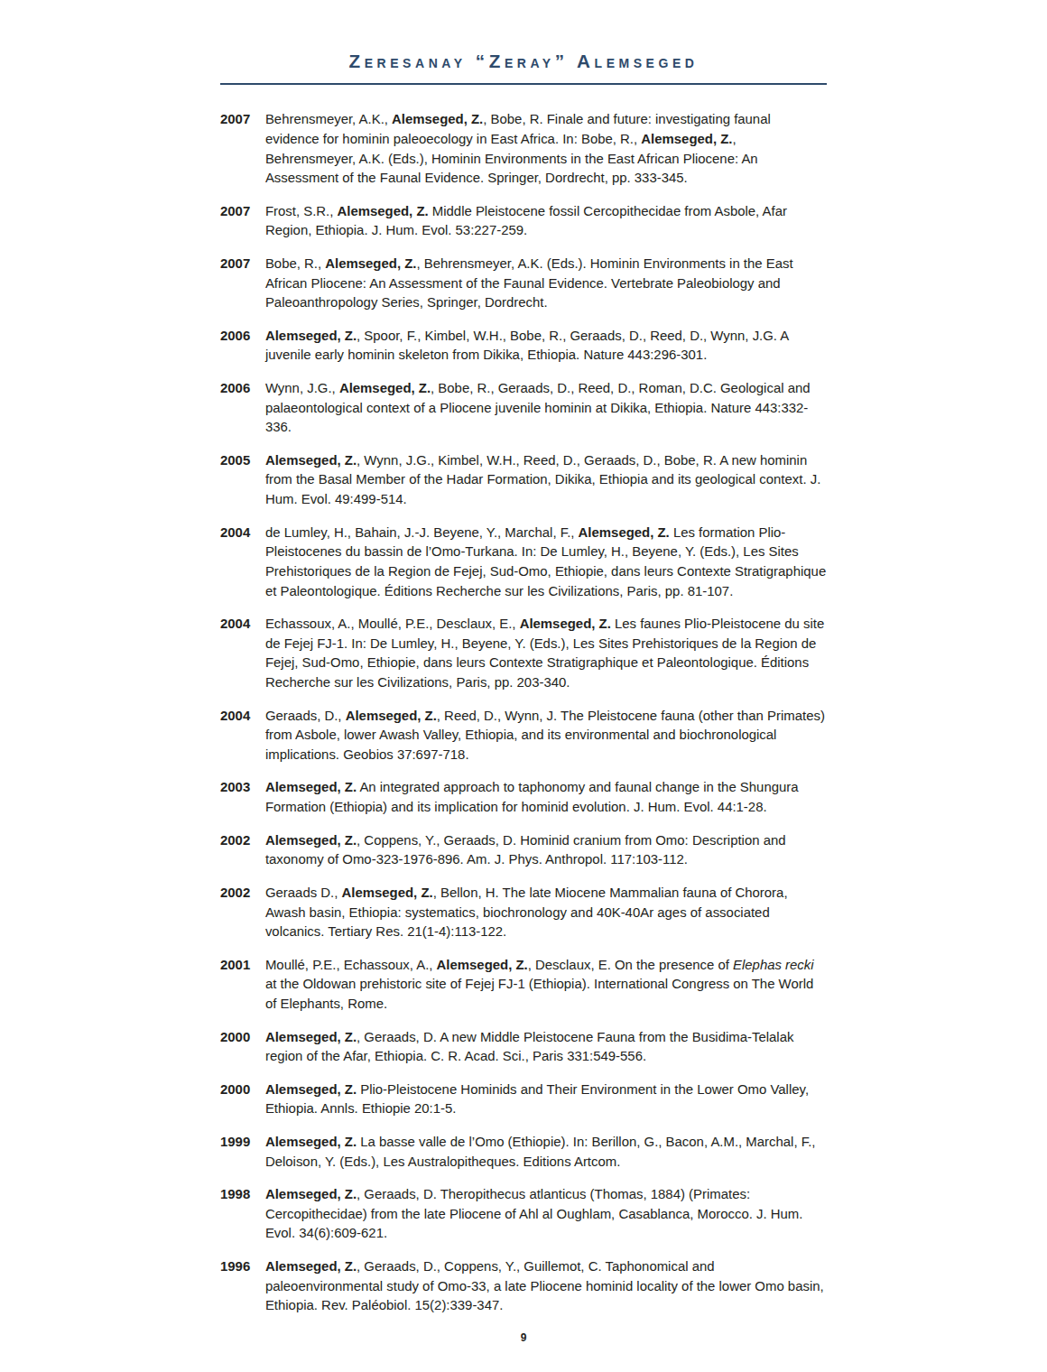Zeresanay “Zeray” Alemseged
2007
Behrensmeyer, A.K., Alemseged, Z., Bobe, R. Finale and future: investigating faunal evidence for hominin paleoecology in East Africa. In: Bobe, R., Alemseged, Z., Behrensmeyer, A.K. (Eds.), Hominin Environments in the East African Pliocene: An Assessment of the Faunal Evidence. Springer, Dordrecht, pp. 333-345.
2007
Frost, S.R., Alemseged, Z. Middle Pleistocene fossil Cercopithecidae from Asbole, Afar Region, Ethiopia. J. Hum. Evol. 53:227-259.
2007
Bobe, R., Alemseged, Z., Behrensmeyer, A.K. (Eds.). Hominin Environments in the East African Pliocene: An Assessment of the Faunal Evidence. Vertebrate Paleobiology and Paleoanthropology Series, Springer, Dordrecht.
2006
Alemseged, Z., Spoor, F., Kimbel, W.H., Bobe, R., Geraads, D., Reed, D., Wynn, J.G. A juvenile early hominin skeleton from Dikika, Ethiopia. Nature 443:296-301.
2006
Wynn, J.G., Alemseged, Z., Bobe, R., Geraads, D., Reed, D., Roman, D.C. Geological and palaeontological context of a Pliocene juvenile hominin at Dikika, Ethiopia. Nature 443:332-336.
2005
Alemseged, Z., Wynn, J.G., Kimbel, W.H., Reed, D., Geraads, D., Bobe, R. A new hominin from the Basal Member of the Hadar Formation, Dikika, Ethiopia and its geological context. J. Hum. Evol. 49:499-514.
2004
de Lumley, H., Bahain, J.-J. Beyene, Y., Marchal, F., Alemseged, Z. Les formation Plio-Pleistocenes du bassin de l’Omo-Turkana. In: De Lumley, H., Beyene, Y. (Eds.), Les Sites Prehistoriques de la Region de Fejej, Sud-Omo, Ethiopie, dans leurs Contexte Stratigraphique et Paleontologique. Éditions Recherche sur les Civilizations, Paris, pp. 81-107.
2004
Echassoux, A., Moullé, P.E., Desclaux, E., Alemseged, Z. Les faunes Plio-Pleistocene du site de Fejej FJ-1. In: De Lumley, H., Beyene, Y. (Eds.), Les Sites Prehistoriques de la Region de Fejej, Sud-Omo, Ethiopie, dans leurs Contexte Stratigraphique et Paleontologique. Éditions Recherche sur les Civilizations, Paris, pp. 203-340.
2004
Geraads, D., Alemseged, Z., Reed, D., Wynn, J. The Pleistocene fauna (other than Primates) from Asbole, lower Awash Valley, Ethiopia, and its environmental and biochronological implications. Geobios 37:697-718.
2003
Alemseged, Z. An integrated approach to taphonomy and faunal change in the Shungura Formation (Ethiopia) and its implication for hominid evolution. J. Hum. Evol. 44:1-28.
2002
Alemseged, Z., Coppens, Y., Geraads, D. Hominid cranium from Omo: Description and taxonomy of Omo-323-1976-896. Am. J. Phys. Anthropol. 117:103-112.
2002
Geraads D., Alemseged, Z., Bellon, H. The late Miocene Mammalian fauna of Chorora, Awash basin, Ethiopia: systematics, biochronology and 40K-40Ar ages of associated volcanics. Tertiary Res. 21(1-4):113-122.
2001
Moullé, P.E., Echassoux, A., Alemseged, Z., Desclaux, E. On the presence of Elephas recki at the Oldowan prehistoric site of Fejej FJ-1 (Ethiopia). International Congress on The World of Elephants, Rome.
2000
Alemseged, Z., Geraads, D. A new Middle Pleistocene Fauna from the Busidima-Telalak region of the Afar, Ethiopia. C. R. Acad. Sci., Paris 331:549-556.
2000
Alemseged, Z. Plio-Pleistocene Hominids and Their Environment in the Lower Omo Valley, Ethiopia. Annls. Ethiopie 20:1-5.
1999
Alemseged, Z. La basse valle de l’Omo (Ethiopie). In: Berillon, G., Bacon, A.M., Marchal, F., Deloison, Y. (Eds.), Les Australopitheques. Editions Artcom.
1998
Alemseged, Z., Geraads, D. Theropithecus atlanticus (Thomas, 1884) (Primates: Cercopithecidae) from the late Pliocene of Ahl al Oughlam, Casablanca, Morocco. J. Hum. Evol. 34(6):609-621.
1996
Alemseged, Z., Geraads, D., Coppens, Y., Guillemot, C. Taphonomical and paleoenvironmental study of Omo-33, a late Pliocene hominid locality of the lower Omo basin, Ethiopia. Rev. Paléobiol. 15(2):339-347.
9